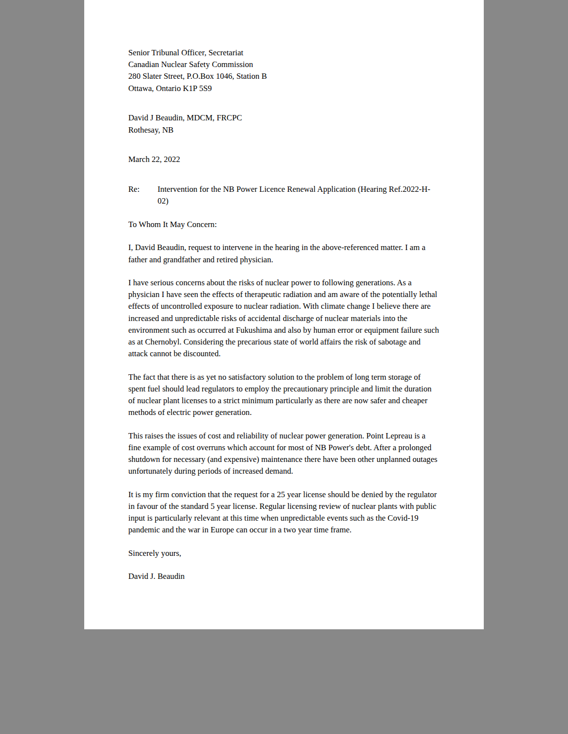Senior Tribunal Officer, Secretariat Canadian Nuclear Safety Commission 280 Slater Street, P.O.Box 1046, Station B Ottawa, Ontario K1P 5S9
David J Beaudin, MDCM, FRCPC Rothesay, NB
March 22, 2022
Re: Intervention for the NB Power Licence Renewal Application (Hearing Ref.2022-H-02)
To Whom It May Concern:
I, David Beaudin, request to intervene in the hearing in the above-referenced matter. I am a father and grandfather and retired physician.
I have serious concerns about the risks of nuclear power to following generations. As a physician I have seen the effects of therapeutic radiation and am aware of the potentially lethal effects of uncontrolled exposure to nuclear radiation. With climate change I believe there are increased and unpredictable risks of accidental discharge of nuclear materials into the environment such as occurred at Fukushima and also by human error or equipment failure such as at Chernobyl. Considering the precarious state of world affairs the risk of sabotage and attack cannot be discounted.
The fact that there is as yet no satisfactory solution to the problem of long term storage of spent fuel should lead regulators to employ the precautionary principle and limit the duration of nuclear plant licenses to a strict minimum particularly as there are now safer and cheaper methods of electric power generation.
This raises the issues of cost and reliability of nuclear power generation. Point Lepreau is a fine example of cost overruns which account for most of NB Power's debt. After a prolonged shutdown for necessary (and expensive) maintenance there have been other unplanned outages unfortunately during periods of increased demand.
It is my firm conviction that the request for a 25 year license should be denied by the regulator in favour of the standard 5 year license. Regular licensing review of nuclear plants with public input is particularly relevant at this time when unpredictable events such as the Covid-19 pandemic and the war in Europe can occur in a two year time frame.
Sincerely yours,
David J. Beaudin